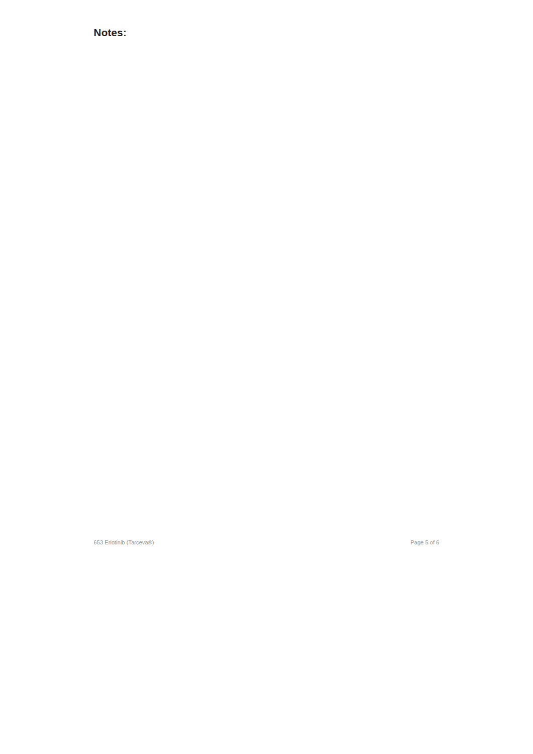Notes:
653 Erlotinib (Tarceva®)
Page 5 of 6